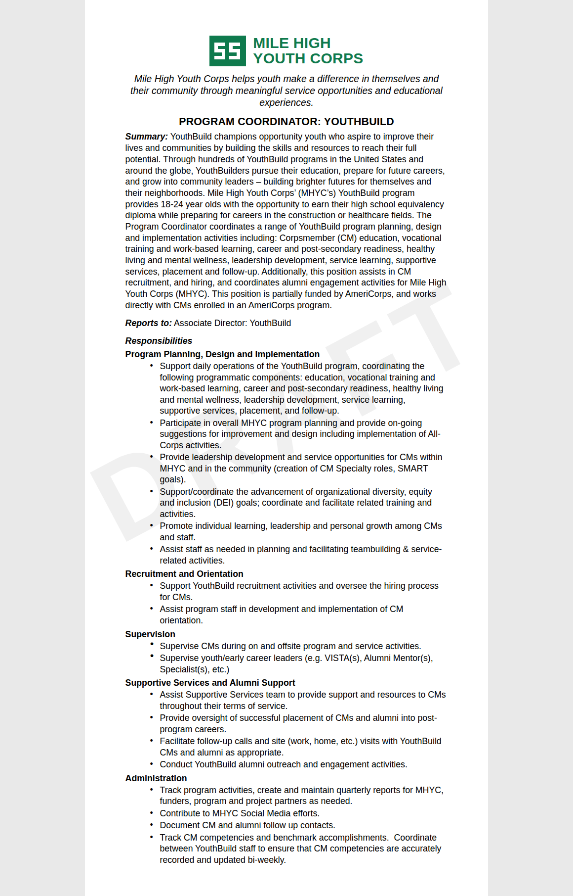DRAFT
MILE HIGH YOUTH CORPS
Mile High Youth Corps helps youth make a difference in themselves and their community through meaningful service opportunities and educational experiences.
PROGRAM COORDINATOR: YOUTHBUILD
Summary: YouthBuild champions opportunity youth who aspire to improve their lives and communities by building the skills and resources to reach their full potential. Through hundreds of YouthBuild programs in the United States and around the globe, YouthBuilders pursue their education, prepare for future careers, and grow into community leaders – building brighter futures for themselves and their neighborhoods. Mile High Youth Corps’ (MHYC’s) YouthBuild program provides 18-24 year olds with the opportunity to earn their high school equivalency diploma while preparing for careers in the construction or healthcare fields. The Program Coordinator coordinates a range of YouthBuild program planning, design and implementation activities including: Corpsmember (CM) education, vocational training and work-based learning, career and post-secondary readiness, healthy living and mental wellness, leadership development, service learning, supportive services, placement and follow-up. Additionally, this position assists in CM recruitment, and hiring, and coordinates alumni engagement activities for Mile High Youth Corps (MHYC). This position is partially funded by AmeriCorps, and works directly with CMs enrolled in an AmeriCorps program.
Reports to: Associate Director: YouthBuild
Responsibilities
Program Planning, Design and Implementation
Support daily operations of the YouthBuild program, coordinating the following programmatic components: education, vocational training and work-based learning, career and post-secondary readiness, healthy living and mental wellness, leadership development, service learning, supportive services, placement, and follow-up.
Participate in overall MHYC program planning and provide on-going suggestions for improvement and design including implementation of All-Corps activities.
Provide leadership development and service opportunities for CMs within MHYC and in the community (creation of CM Specialty roles, SMART goals).
Support/coordinate the advancement of organizational diversity, equity and inclusion (DEI) goals; coordinate and facilitate related training and activities.
Promote individual learning, leadership and personal growth among CMs and staff.
Assist staff as needed in planning and facilitating teambuilding & service-related activities.
Recruitment and Orientation
Support YouthBuild recruitment activities and oversee the hiring process for CMs.
Assist program staff in development and implementation of CM orientation.
Supervision
Supervise CMs during on and offsite program and service activities.
Supervise youth/early career leaders (e.g. VISTA(s), Alumni Mentor(s), Specialist(s), etc.)
Supportive Services and Alumni Support
Assist Supportive Services team to provide support and resources to CMs throughout their terms of service.
Provide oversight of successful placement of CMs and alumni into post-program careers.
Facilitate follow-up calls and site (work, home, etc.) visits with YouthBuild CMs and alumni as appropriate.
Conduct YouthBuild alumni outreach and engagement activities.
Administration
Track program activities, create and maintain quarterly reports for MHYC, funders, program and project partners as needed.
Contribute to MHYC Social Media efforts.
Document CM and alumni follow up contacts.
Track CM competencies and benchmark accomplishments. Coordinate between YouthBuild staff to ensure that CM competencies are accurately recorded and updated bi-weekly.